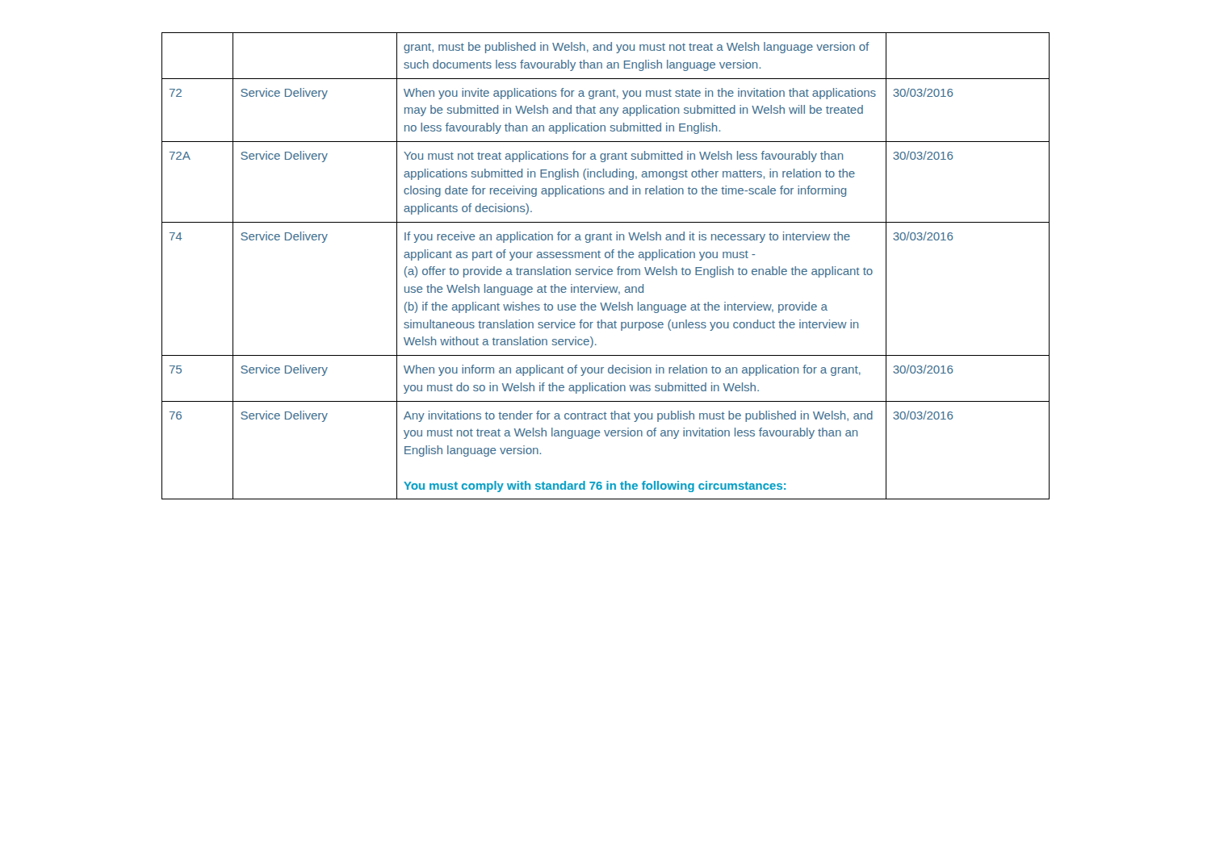| | | grant, must be published in Welsh, and you must not treat a Welsh language version of such documents less favourably than an English language version. | |
| 72 | Service Delivery | When you invite applications for a grant, you must state in the invitation that applications may be submitted in Welsh and that any application submitted in Welsh will be treated no less favourably than an application submitted in English. | 30/03/2016 |
| 72A | Service Delivery | You must not treat applications for a grant submitted in Welsh less favourably than applications submitted in English (including, amongst other matters, in relation to the closing date for receiving applications and in relation to the time-scale for informing applicants of decisions). | 30/03/2016 |
| 74 | Service Delivery | If you receive an application for a grant in Welsh and it is necessary to interview the applicant as part of your assessment of the application you must - (a) offer to provide a translation service from Welsh to English to enable the applicant to use the Welsh language at the interview, and (b) if the applicant wishes to use the Welsh language at the interview, provide a simultaneous translation service for that purpose (unless you conduct the interview in Welsh without a translation service). | 30/03/2016 |
| 75 | Service Delivery | When you inform an applicant of your decision in relation to an application for a grant, you must do so in Welsh if the application was submitted in Welsh. | 30/03/2016 |
| 76 | Service Delivery | Any invitations to tender for a contract that you publish must be published in Welsh, and you must not treat a Welsh language version of any invitation less favourably than an English language version. You must comply with standard 76 in the following circumstances: | 30/03/2016 |